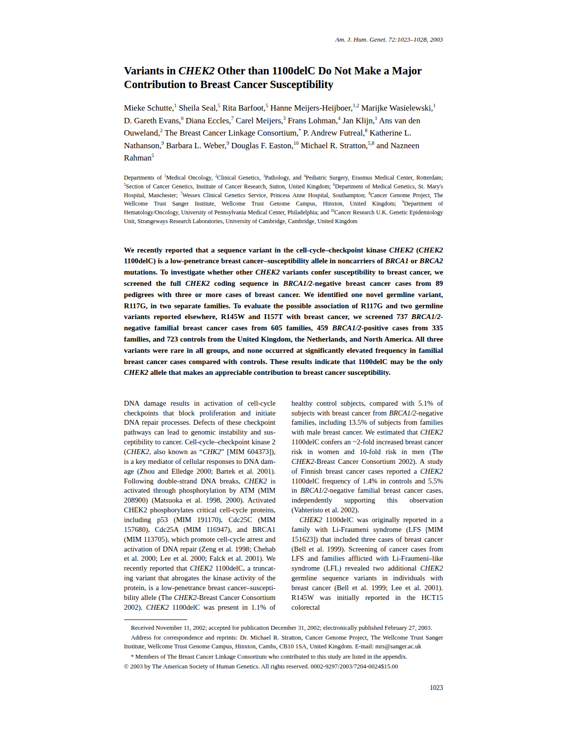Am. J. Hum. Genet. 72:1023–1028, 2003
Variants in CHEK2 Other than 1100delC Do Not Make a Major Contribution to Breast Cancer Susceptibility
Mieke Schutte,1 Sheila Seal,5 Rita Barfoot,5 Hanne Meijers-Heijboer,1,2 Marijke Wasielewski,1 D. Gareth Evans,6 Diana Eccles,7 Carel Meijers,3 Frans Lohman,4 Jan Klijn,1 Ans van den Ouweland,2 The Breast Cancer Linkage Consortium,* P. Andrew Futreal,8 Katherine L. Nathanson,9 Barbara L. Weber,9 Douglas F. Easton,10 Michael R. Stratton,5,8 and Nazneen Rahman5
Departments of 1Medical Oncology, 2Clinical Genetics, 3Pathology, and 4Pediatric Surgery, Erasmus Medical Center, Rotterdam; 5Section of Cancer Genetics, Institute of Cancer Research, Sutton, United Kingdom; 6Department of Medical Genetics, St. Mary's Hospital, Manchester; 7Wessex Clinical Genetics Service, Princess Anne Hospital, Southampton; 8Cancer Genome Project, The Wellcome Trust Sanger Institute, Wellcome Trust Genome Campus, Hinxton, United Kingdom; 9Department of Hematology/Oncology, University of Pennsylvania Medical Center, Philadelphia; and 10Cancer Research U.K. Genetic Epidemiology Unit, Strangeways Research Laboratories, University of Cambridge, Cambridge, United Kingdom
We recently reported that a sequence variant in the cell-cycle–checkpoint kinase CHEK2 (CHEK2 1100delC) is a low-penetrance breast cancer–susceptibility allele in noncarriers of BRCA1 or BRCA2 mutations. To investigate whether other CHEK2 variants confer susceptibility to breast cancer, we screened the full CHEK2 coding sequence in BRCA1/2-negative breast cancer cases from 89 pedigrees with three or more cases of breast cancer. We identified one novel germline variant, R117G, in two separate families. To evaluate the possible association of R117G and two germline variants reported elsewhere, R145W and I157T with breast cancer, we screened 737 BRCA1/2-negative familial breast cancer cases from 605 families, 459 BRCA1/2-positive cases from 335 families, and 723 controls from the United Kingdom, the Netherlands, and North America. All three variants were rare in all groups, and none occurred at significantly elevated frequency in familial breast cancer cases compared with controls. These results indicate that 1100delC may be the only CHEK2 allele that makes an appreciable contribution to breast cancer susceptibility.
DNA damage results in activation of cell-cycle checkpoints that block proliferation and initiate DNA repair processes. Defects of these checkpoint pathways can lead to genomic instability and susceptibility to cancer. Cell-cycle–checkpoint kinase 2 (CHEK2, also known as “CHK2” [MIM 604373]), is a key mediator of cellular responses to DNA damage (Zhou and Elledge 2000; Bartek et al. 2001). Following double-strand DNA breaks, CHEK2 is activated through phosphorylation by ATM (MIM 208900) (Matsuoka et al. 1998, 2000). Activated CHEK2 phosphorylates critical cell-cycle proteins, including p53 (MIM 191170), Cdc25C (MIM 157680), Cdc25A (MIM 116947), and BRCA1 (MIM 113705), which promote cell-cycle arrest and activation of DNA repair (Zeng et al. 1998; Chehab et al. 2000; Lee et al. 2000; Falck et al. 2001). We recently reported that CHEK2 1100delC, a truncating variant that abrogates the kinase activity of the protein, is a low-penetrance breast cancer–susceptibility allele (The CHEK2-Breast Cancer Consortium 2002). CHEK2 1100delC was present in 1.1% of healthy control subjects, compared with 5.1% of subjects with breast cancer from BRCA1/2-negative families, including 13.5% of subjects from families with male breast cancer. We estimated that CHEK2 1100delC confers an ~2-fold increased breast cancer risk in women and 10-fold risk in men (The CHEK2-Breast Cancer Consortium 2002). A study of Finnish breast cancer cases reported a CHEK2 1100delC frequency of 1.4% in controls and 5.5% in BRCA1/2-negative familial breast cancer cases, independently supporting this observation (Vahteristo et al. 2002).
CHEK2 1100delC was originally reported in a family with Li-Fraumeni syndrome (LFS [MIM 151623]) that included three cases of breast cancer (Bell et al. 1999). Screening of cancer cases from LFS and families afflicted with Li-Fraumeni–like syndrome (LFL) revealed two additional CHEK2 germline sequence variants in individuals with breast cancer (Bell et al. 1999; Lee et al. 2001). R145W was initially reported in the HCT15 colorectal
Received November 11, 2002; accepted for publication December 31, 2002; electronically published February 27, 2003.
Address for correspondence and reprints: Dr. Michael R. Stratton, Cancer Genome Project, The Wellcome Trust Sanger Institute, Wellcome Trust Genome Campus, Hinxton, Cambs, CB10 1SA, United Kingdom. E-mail: mrs@sanger.ac.uk
* Members of The Breast Cancer Linkage Consortium who contributed to this study are listed in the appendix.
© 2003 by The American Society of Human Genetics. All rights reserved. 0002-9297/2003/7204-0024$15.00
1023